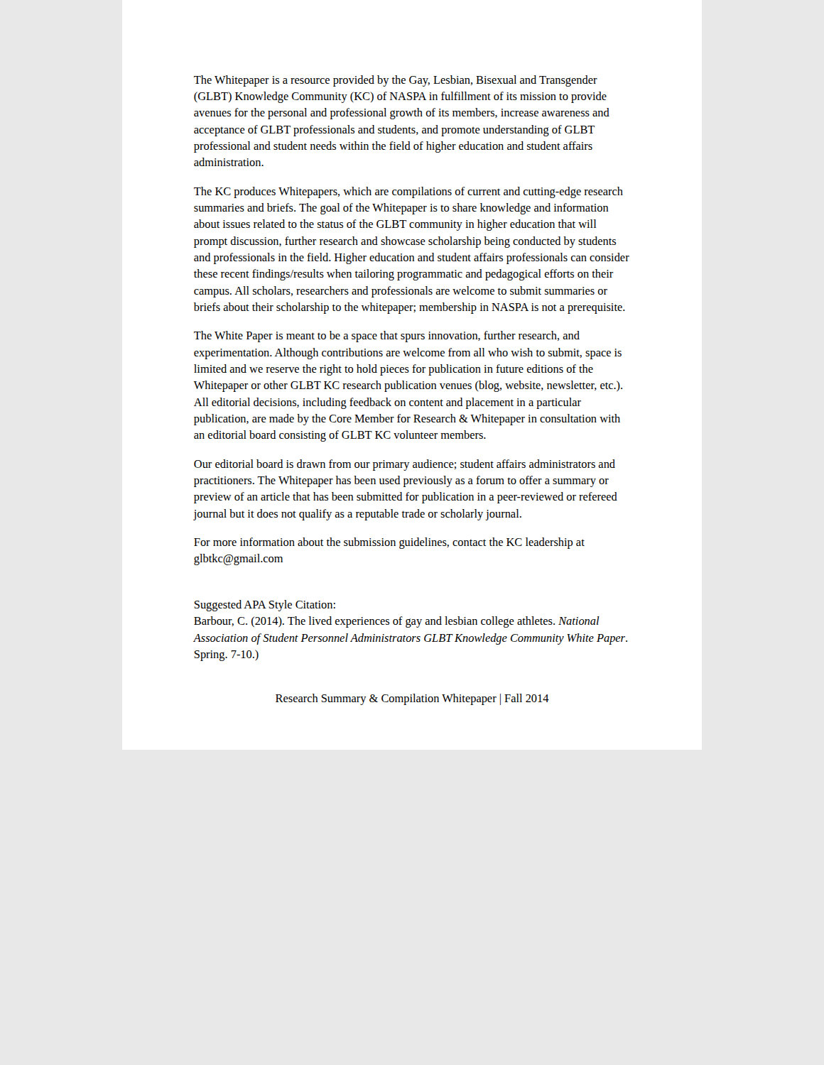The Whitepaper is a resource provided by the Gay, Lesbian, Bisexual and Transgender (GLBT) Knowledge Community (KC) of NASPA in fulfillment of its mission to provide avenues for the personal and professional growth of its members, increase awareness and acceptance of GLBT professionals and students, and promote understanding of GLBT professional and student needs within the field of higher education and student affairs administration.
The KC produces Whitepapers, which are compilations of current and cutting-edge research summaries and briefs. The goal of the Whitepaper is to share knowledge and information about issues related to the status of the GLBT community in higher education that will prompt discussion, further research and showcase scholarship being conducted by students and professionals in the field. Higher education and student affairs professionals can consider these recent findings/results when tailoring programmatic and pedagogical efforts on their campus. All scholars, researchers and professionals are welcome to submit summaries or briefs about their scholarship to the whitepaper; membership in NASPA is not a prerequisite.
The White Paper is meant to be a space that spurs innovation, further research, and experimentation. Although contributions are welcome from all who wish to submit, space is limited and we reserve the right to hold pieces for publication in future editions of the Whitepaper or other GLBT KC research publication venues (blog, website, newsletter, etc.). All editorial decisions, including feedback on content and placement in a particular publication, are made by the Core Member for Research & Whitepaper in consultation with an editorial board consisting of GLBT KC volunteer members.
Our editorial board is drawn from our primary audience; student affairs administrators and practitioners. The Whitepaper has been used previously as a forum to offer a summary or preview of an article that has been submitted for publication in a peer-reviewed or refereed journal but it does not qualify as a reputable trade or scholarly journal.
For more information about the submission guidelines, contact the KC leadership at glbtkc@gmail.com
Suggested APA Style Citation:
Barbour, C. (2014). The lived experiences of gay and lesbian college athletes. National Association of Student Personnel Administrators GLBT Knowledge Community White Paper. Spring. 7-10.)
Research Summary & Compilation Whitepaper | Fall 2014